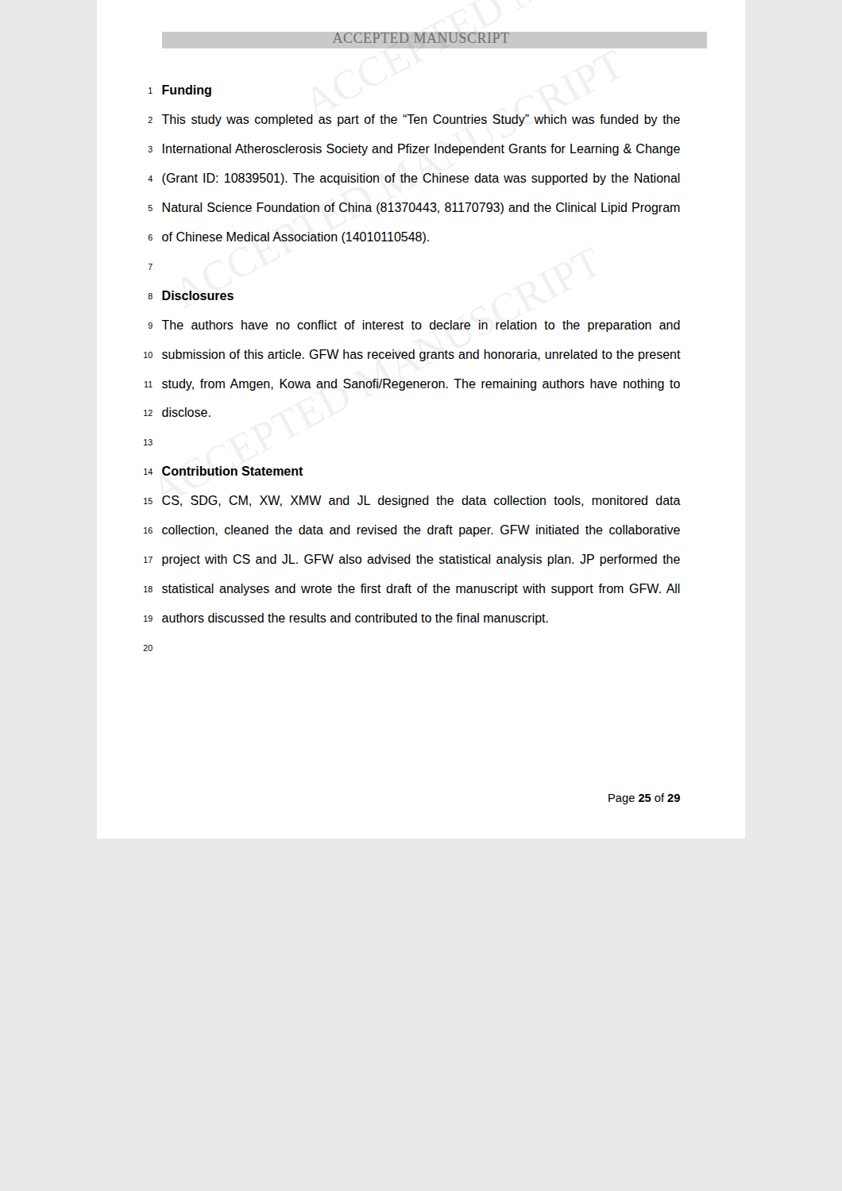ACCEPTED MANUSCRIPT
ACCEPTED MANUSCRIPT ACCEPTED MANUSCRIPT ACCEPTED MANUSCRIPT
1
2
3
4
5
6
7
8
9
10
11
12
13
14
15
16
17
18
19
20
Funding
This study was completed as part of the “Ten Countries Study” which was funded by the International Atherosclerosis Society and Pfizer Independent Grants for Learning & Change (Grant ID: 10839501). The acquisition of the Chinese data was supported by the National Natural Science Foundation of China (81370443, 81170793) and the Clinical Lipid Program of Chinese Medical Association (14010110548).
Disclosures
The authors have no conflict of interest to declare in relation to the preparation and submission of this article. GFW has received grants and honoraria, unrelated to the present study, from Amgen, Kowa and Sanofi/Regeneron. The remaining authors have nothing to disclose.
Contribution Statement
CS, SDG, CM, XW, XMW and JL designed the data collection tools, monitored data collection, cleaned the data and revised the draft paper. GFW initiated the collaborative project with CS and JL. GFW also advised the statistical analysis plan. JP performed the statistical analyses and wrote the first draft of the manuscript with support from GFW. All authors discussed the results and contributed to the final manuscript.
Page 25 of 29